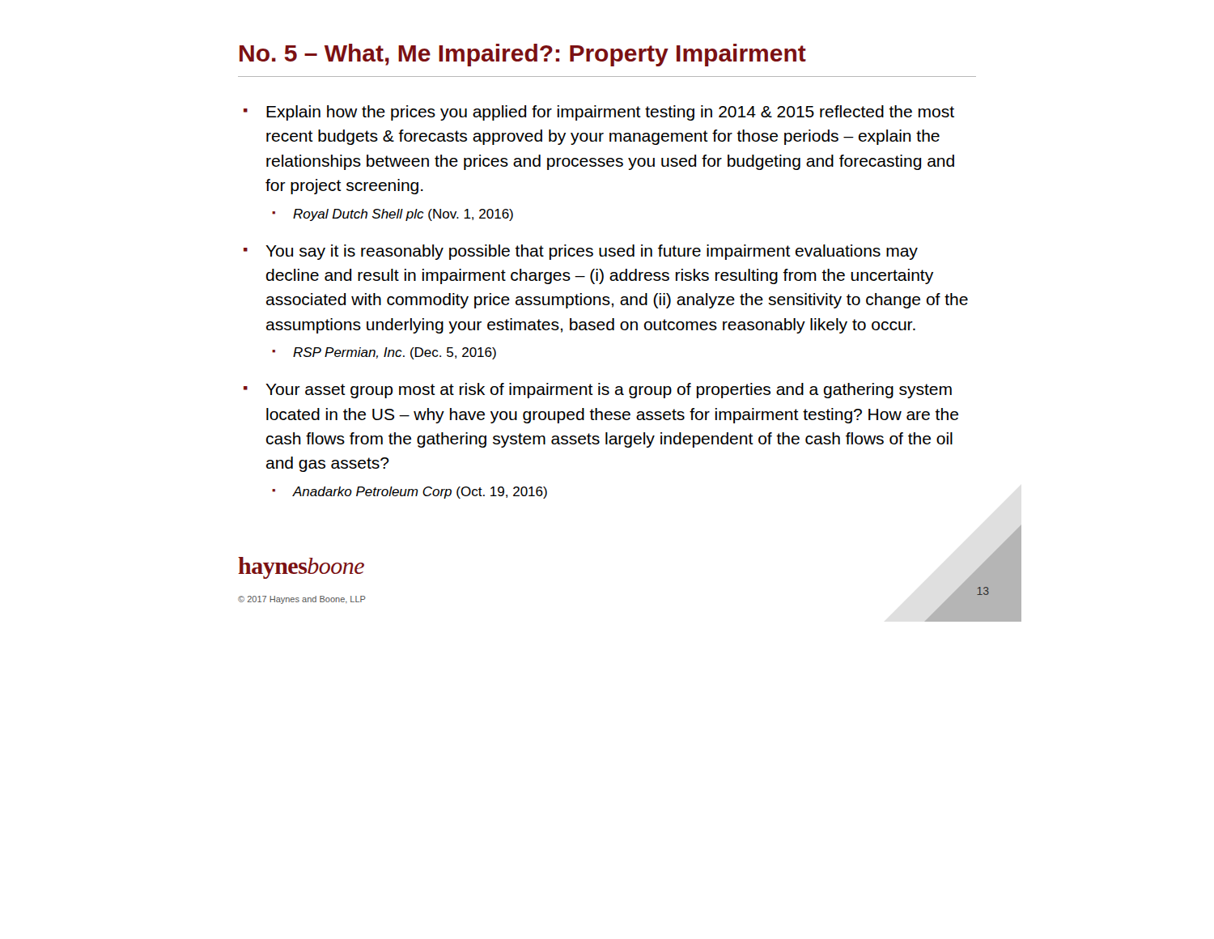No. 5 – What, Me Impaired?: Property Impairment
Explain how the prices you applied for impairment testing in 2014 & 2015 reflected the most recent budgets & forecasts approved by your management for those periods – explain the relationships between the prices and processes you used for budgeting and forecasting and for project screening.
Royal Dutch Shell plc (Nov. 1, 2016)
You say it is reasonably possible that prices used in future impairment evaluations may decline and result in impairment charges – (i) address risks resulting from the uncertainty associated with commodity price assumptions, and (ii) analyze the sensitivity to change of the assumptions underlying your estimates, based on outcomes reasonably likely to occur.
RSP Permian, Inc. (Dec. 5, 2016)
Your asset group most at risk of impairment is a group of properties and a gathering system located in the US – why have you grouped these assets for impairment testing? How are the cash flows from the gathering system assets largely independent of the cash flows of the oil and gas assets?
Anadarko Petroleum Corp (Oct. 19, 2016)
haynes boone
© 2017 Haynes and Boone, LLP
13